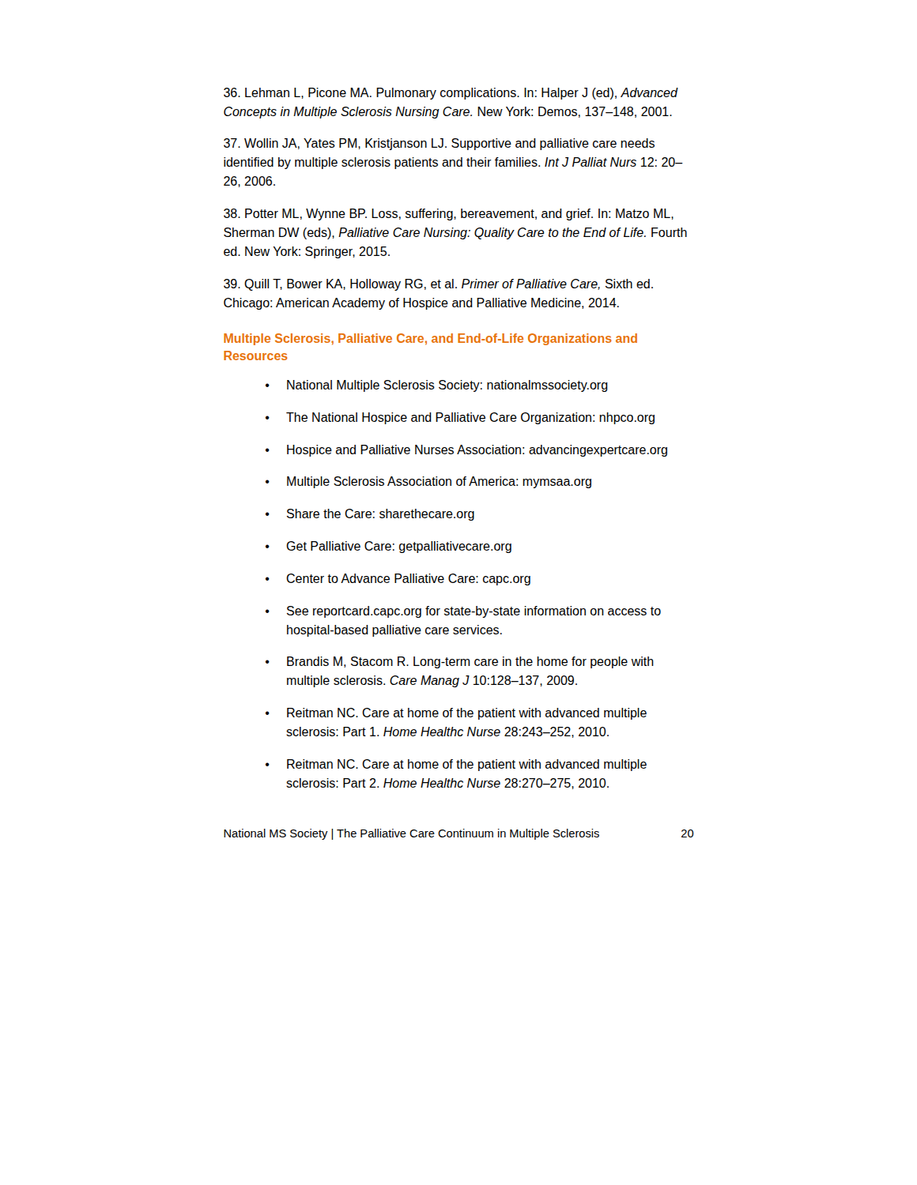36. Lehman L, Picone MA. Pulmonary complications. In: Halper J (ed), Advanced Concepts in Multiple Sclerosis Nursing Care. New York: Demos, 137–148, 2001.
37. Wollin JA, Yates PM, Kristjanson LJ. Supportive and palliative care needs identified by multiple sclerosis patients and their families. Int J Palliat Nurs 12: 20–26, 2006.
38. Potter ML, Wynne BP. Loss, suffering, bereavement, and grief. In: Matzo ML, Sherman DW (eds), Palliative Care Nursing: Quality Care to the End of Life. Fourth ed. New York: Springer, 2015.
39. Quill T, Bower KA, Holloway RG, et al. Primer of Palliative Care, Sixth ed. Chicago: American Academy of Hospice and Palliative Medicine, 2014.
Multiple Sclerosis, Palliative Care, and End-of-Life Organizations and Resources
National Multiple Sclerosis Society: nationalmssociety.org
The National Hospice and Palliative Care Organization: nhpco.org
Hospice and Palliative Nurses Association: advancingexpertcare.org
Multiple Sclerosis Association of America: mymsaa.org
Share the Care: sharethecare.org
Get Palliative Care: getpalliativecare.org
Center to Advance Palliative Care: capc.org
See reportcard.capc.org for state-by-state information on access to hospital-based palliative care services.
Brandis M, Stacom R. Long-term care in the home for people with multiple sclerosis. Care Manag J 10:128–137, 2009.
Reitman NC. Care at home of the patient with advanced multiple sclerosis: Part 1. Home Healthc Nurse 28:243–252, 2010.
Reitman NC. Care at home of the patient with advanced multiple sclerosis: Part 2. Home Healthc Nurse 28:270–275, 2010.
National MS Society | The Palliative Care Continuum in Multiple Sclerosis
20